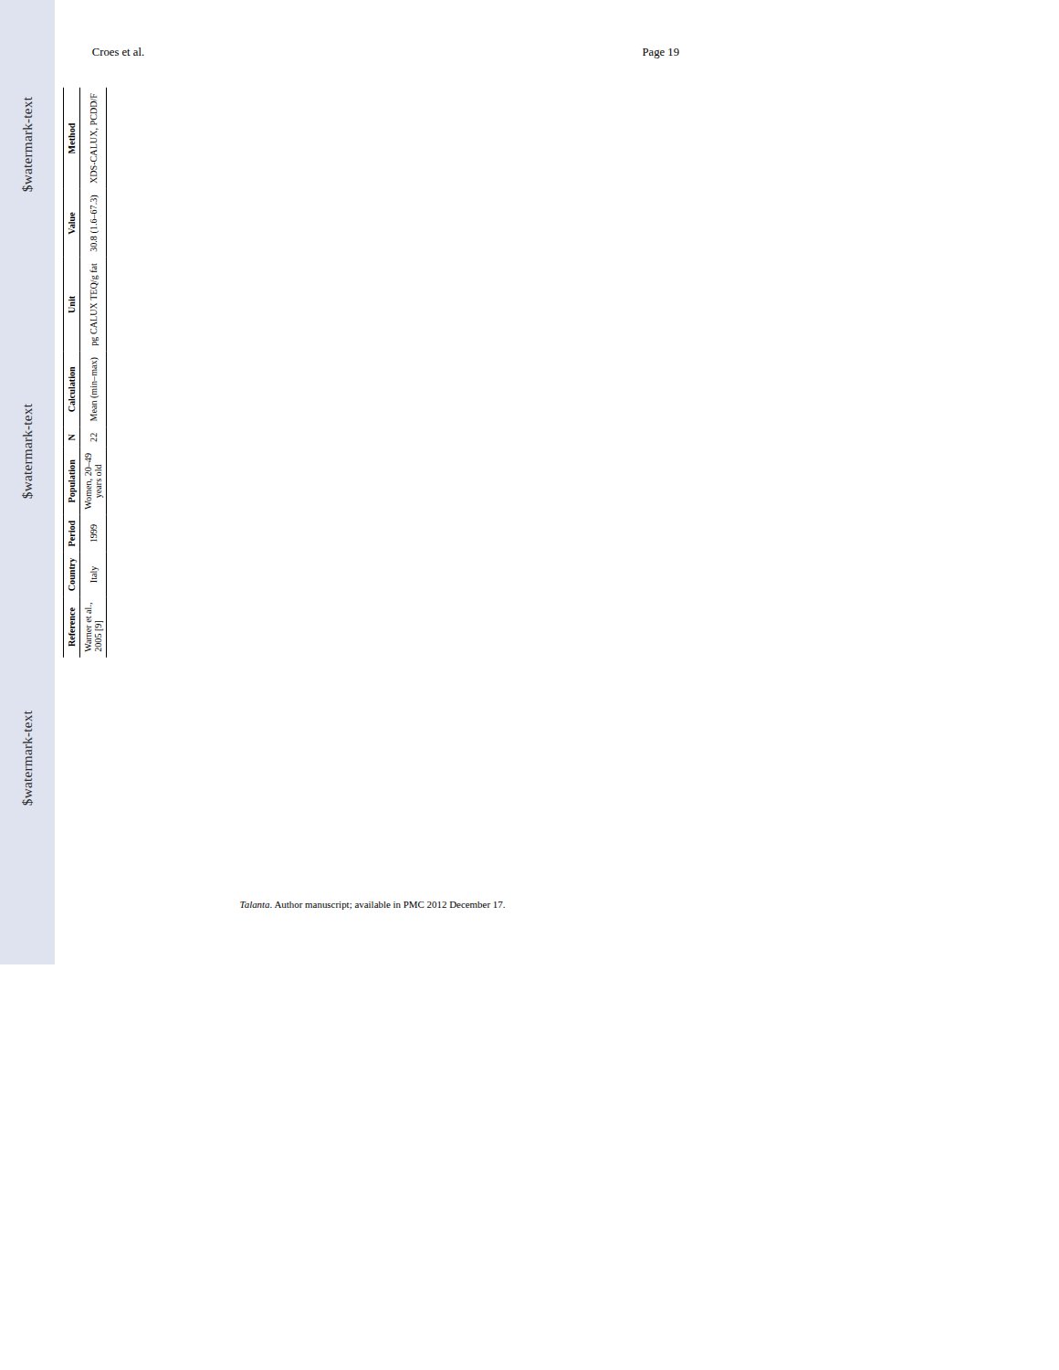$watermark-text $watermark-text $watermark-text
Croes et al. Page 19
| Reference | Country | Period | Population | N | Calculation | Unit | Value | Method |
| --- | --- | --- | --- | --- | --- | --- | --- | --- |
| Warner et al., 2005 [9] | Italy | 1999 | Women, 20–49 years old | 22 | Mean (min–max) | pg CALUX TEQ/g fat | 30.8 (1.6–67.3) | XDS-CALUX, PCDD/F |
Talanta. Author manuscript; available in PMC 2012 December 17.